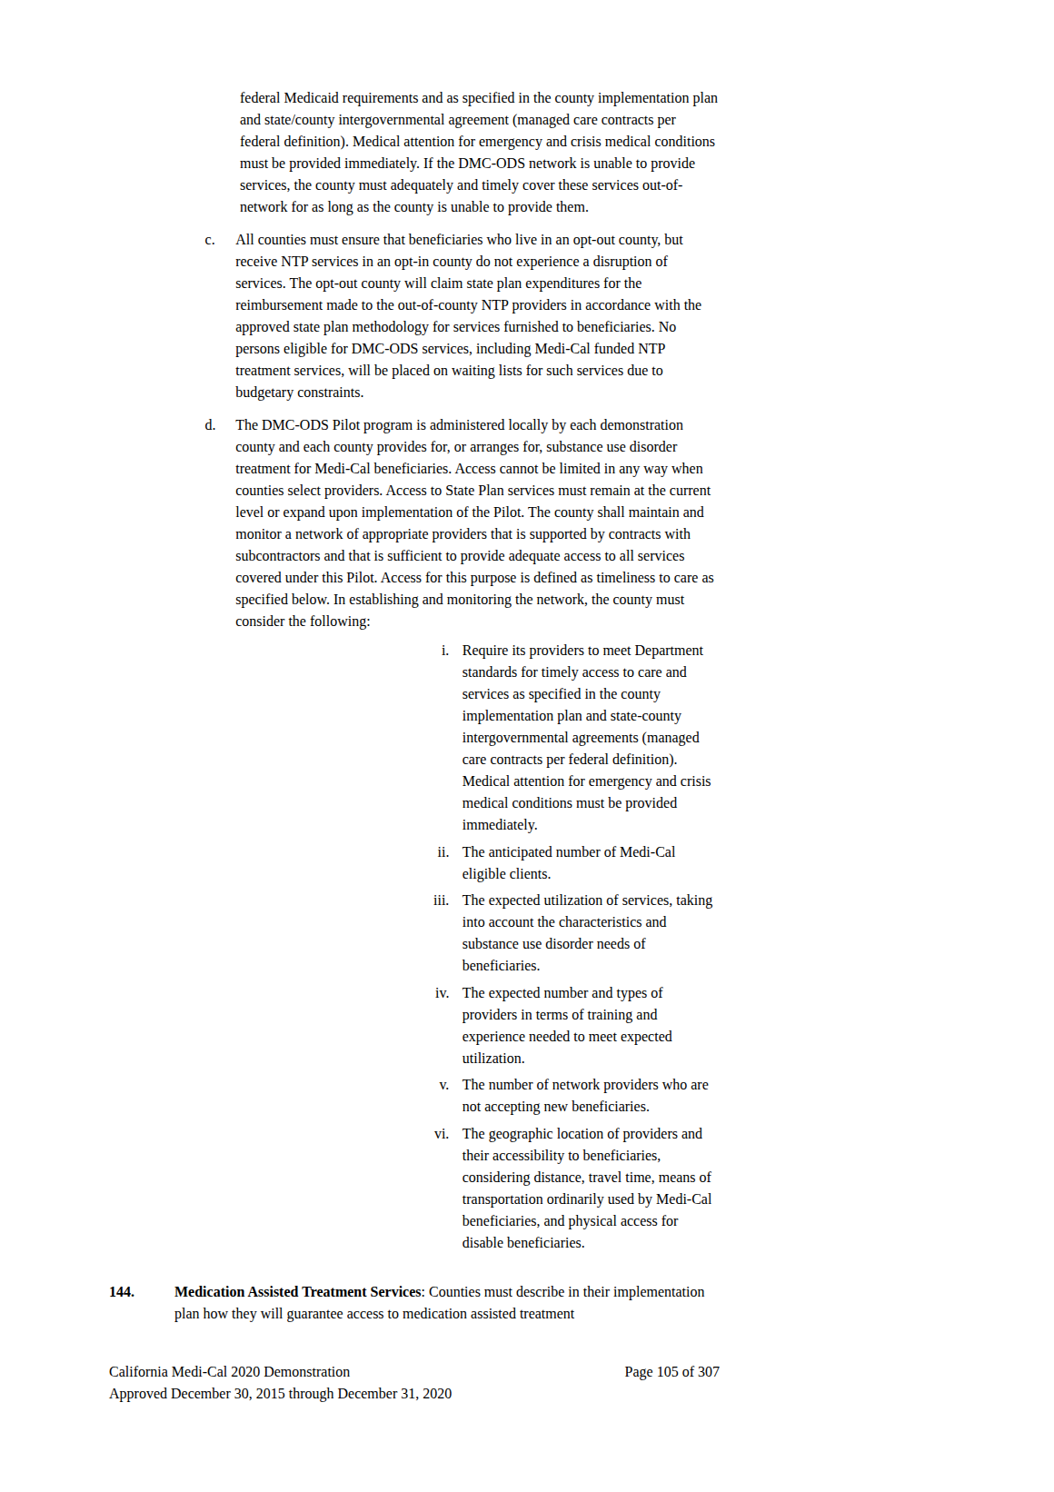federal Medicaid requirements and as specified in the county implementation plan and state/county intergovernmental agreement (managed care contracts per federal definition). Medical attention for emergency and crisis medical conditions must be provided immediately. If the DMC-ODS network is unable to provide services, the county must adequately and timely cover these services out-of-network for as long as the county is unable to provide them.
c.
All counties must ensure that beneficiaries who live in an opt-out county, but receive NTP services in an opt-in county do not experience a disruption of services. The opt-out county will claim state plan expenditures for the reimbursement made to the out-of-county NTP providers in accordance with the approved state plan methodology for services furnished to beneficiaries. No persons eligible for DMC-ODS services, including Medi-Cal funded NTP treatment services, will be placed on waiting lists for such services due to budgetary constraints.
d.
The DMC-ODS Pilot program is administered locally by each demonstration county and each county provides for, or arranges for, substance use disorder treatment for Medi-Cal beneficiaries. Access cannot be limited in any way when counties select providers. Access to State Plan services must remain at the current level or expand upon implementation of the Pilot. The county shall maintain and monitor a network of appropriate providers that is supported by contracts with subcontractors and that is sufficient to provide adequate access to all services covered under this Pilot. Access for this purpose is defined as timeliness to care as specified below. In establishing and monitoring the network, the county must consider the following:
i.
Require its providers to meet Department standards for timely access to care and services as specified in the county implementation plan and state-county intergovernmental agreements (managed care contracts per federal definition). Medical attention for emergency and crisis medical conditions must be provided immediately.
ii.
The anticipated number of Medi-Cal eligible clients.
iii.
The expected utilization of services, taking into account the characteristics and substance use disorder needs of beneficiaries.
iv.
The expected number and types of providers in terms of training and experience needed to meet expected utilization.
v.
The number of network providers who are not accepting new beneficiaries.
vi.
The geographic location of providers and their accessibility to beneficiaries, considering distance, travel time, means of transportation ordinarily used by Medi-Cal beneficiaries, and physical access for disable beneficiaries.
144.
Medication Assisted Treatment Services: Counties must describe in their implementation plan how they will guarantee access to medication assisted treatment
California Medi-Cal 2020 Demonstration
Approved December 30, 2015 through December 31, 2020
Page 105 of 307